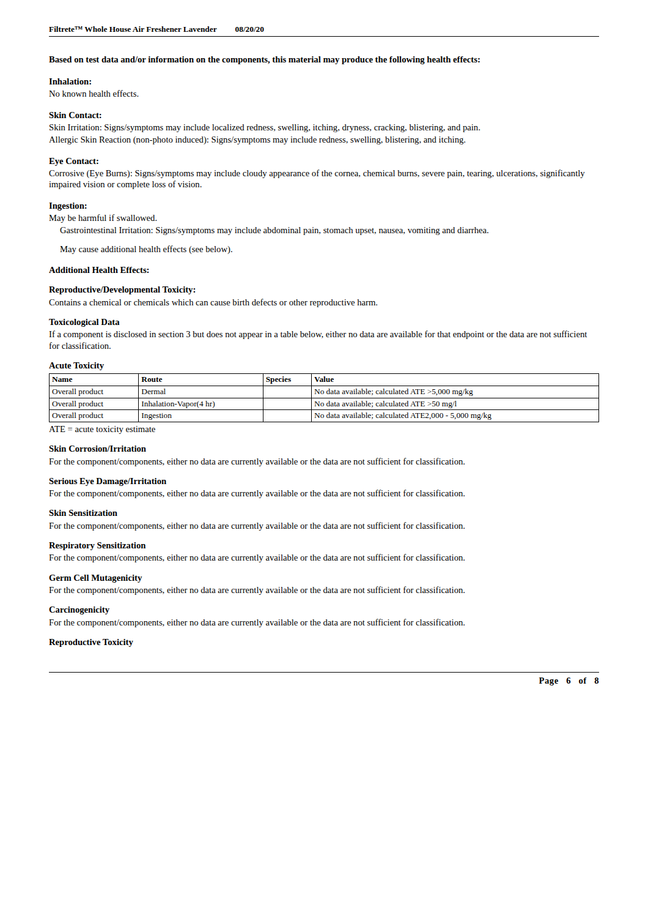Filtrete™ Whole House Air Freshener Lavender08/20/20
Based on test data and/or information on the components, this material may produce the following health effects:
Inhalation:
No known health effects.
Skin Contact:
Skin Irritation: Signs/symptoms may include localized redness, swelling, itching, dryness, cracking, blistering, and pain.
Allergic Skin Reaction (non-photo induced): Signs/symptoms may include redness, swelling, blistering, and itching.
Eye Contact:
Corrosive (Eye Burns): Signs/symptoms may include cloudy appearance of the cornea, chemical burns, severe pain, tearing, ulcerations, significantly impaired vision or complete loss of vision.
Ingestion:
May be harmful if swallowed.
Gastrointestinal Irritation: Signs/symptoms may include abdominal pain, stomach upset, nausea, vomiting and diarrhea.
May cause additional health effects (see below).
Additional Health Effects:
Reproductive/Developmental Toxicity:
Contains a chemical or chemicals which can cause birth defects or other reproductive harm.
Toxicological Data
If a component is disclosed in section 3 but does not appear in a table below, either no data are available for that endpoint or the data are not sufficient for classification.
Acute Toxicity
| Name | Route | Species | Value |
| --- | --- | --- | --- |
| Overall product | Dermal | | No data available; calculated ATE >5,000 mg/kg |
| Overall product | Inhalation-Vapor(4 hr) | | No data available; calculated ATE >50 mg/l |
| Overall product | Ingestion | | No data available; calculated ATE2,000 - 5,000 mg/kg |
ATE = acute toxicity estimate
Skin Corrosion/Irritation
For the component/components, either no data are currently available or the data are not sufficient for classification.
Serious Eye Damage/Irritation
For the component/components, either no data are currently available or the data are not sufficient for classification.
Skin Sensitization
For the component/components, either no data are currently available or the data are not sufficient for classification.
Respiratory Sensitization
For the component/components, either no data are currently available or the data are not sufficient for classification.
Germ Cell Mutagenicity
For the component/components, either no data are currently available or the data are not sufficient for classification.
Carcinogenicity
For the component/components, either no data are currently available or the data are not sufficient for classification.
Reproductive Toxicity
Page 6 of 8